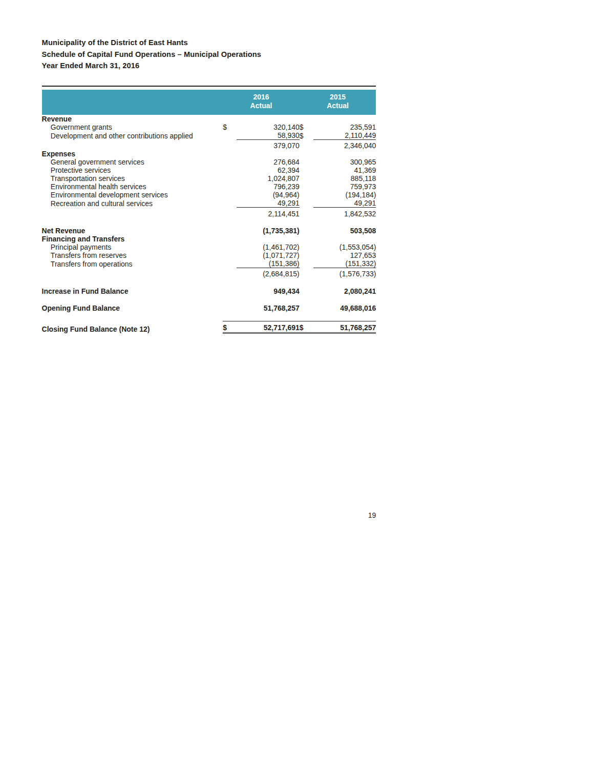Municipality of the District of East Hants
Schedule of Capital Fund Operations – Municipal Operations
Year Ended March 31, 2016
| | 2016 | 2015 |
| --- | --- | --- |
| | Actual | Actual |
| Revenue | | | | |
| Government grants | $ | 320,140 | $ | 235,591 |
| Development and other contributions applied | | 58,930 | $ | 2,110,449 |
| | | 379,070 | | 2,346,040 |
| Expenses | | | | |
| General government services | | 276,684 | | 300,965 |
| Protective services | | 62,394 | | 41,369 |
| Transportation services | | 1,024,807 | | 885,118 |
| Environmental health services | | 796,239 | | 759,973 |
| Environmental development services | | (94,964) | | (194,184) |
| Recreation and cultural services | | 49,291 | | 49,291 |
| | | 2,114,451 | | 1,842,532 |
| Net Revenue | | (1,735,381) | | 503,508 |
| Financing and Transfers | | | | |
| Principal payments | | (1,461,702) | | (1,553,054) |
| Transfers from reserves | | (1,071,727) | | 127,653 |
| Transfers from operations | | (151,386) | | (151,332) |
| | | (2,684,815) | | (1,576,733) |
| Increase in Fund Balance | | 949,434 | | 2,080,241 |
| Opening Fund Balance | | 51,768,257 | | 49,688,016 |
| Closing Fund Balance (Note 12) | $ | 52,717,691 | $ | 51,768,257 |
19